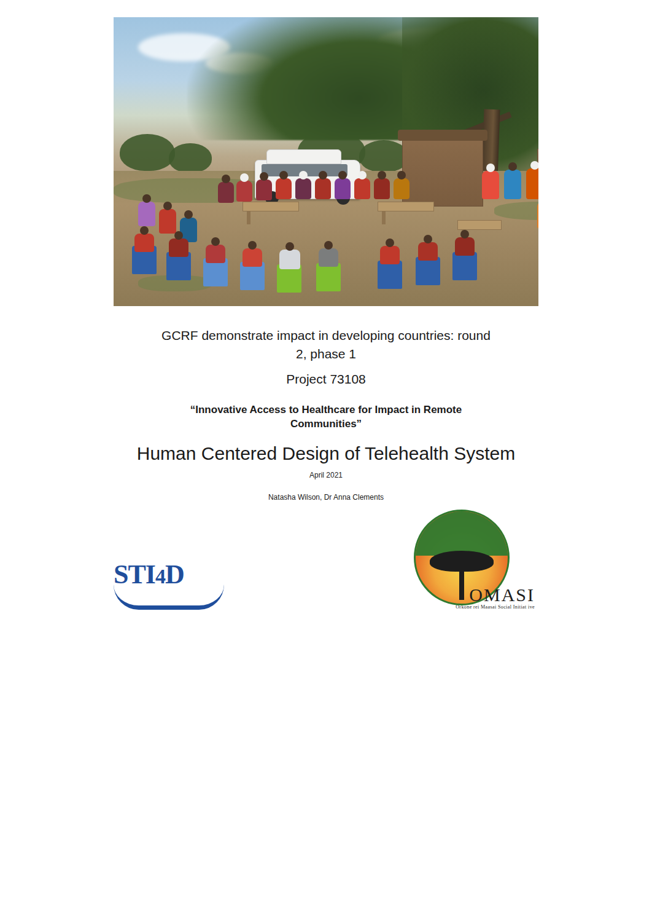GCRF demonstrate impact in developing countries: round
2, phase 1
Project 73108
“Innovative Access to Healthcare for Impact in Remote
Communities”
Human Centered Design of Telehealth System
April 2021
Natasha Wilson, Dr Anna Clements
STI4 D
OMASI
Orkone rei Maasai Social Initiat ive